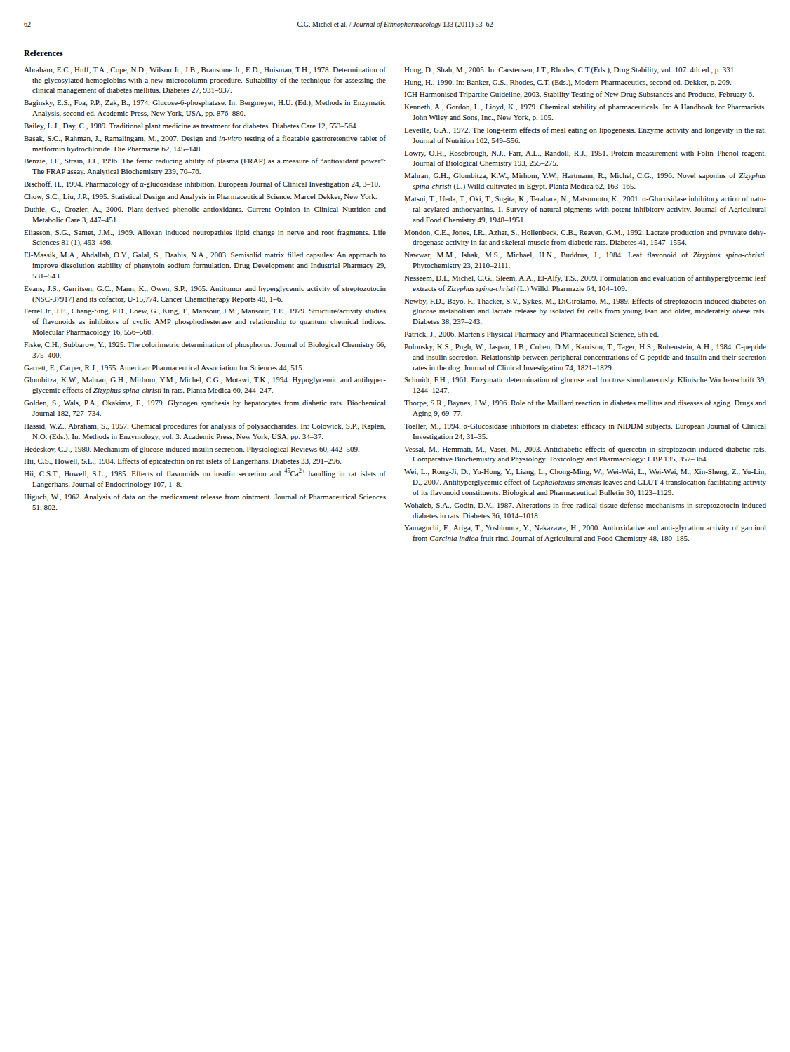62 C.G. Michel et al. / Journal of Ethnopharmacology 133 (2011) 53–62
References
Abraham, E.C., Huff, T.A., Cope, N.D., Wilson Jr., J.B., Bransome Jr., E.D., Huisman, T.H., 1978. Determination of the glycosylated hemoglobins with a new microcolumn procedure. Suitability of the technique for assessing the clinical management of diabetes mellitus. Diabetes 27, 931–937.
Baginsky, E.S., Foa, P.P., Zak, B., 1974. Glucose-6-phosphatase. In: Bergmeyer, H.U. (Ed.), Methods in Enzymatic Analysis, second ed. Academic Press, New York, USA, pp. 876–880.
Bailey, L.J., Day, C., 1989. Traditional plant medicine as treatment for diabetes. Diabetes Care 12, 553–564.
Basak, S.C., Rahman, J., Ramalingam, M., 2007. Design and in-vitro testing of a floatable gastroretentive tablet of metformin hydrochloride. Die Pharmazie 62, 145–148.
Benzie, I.F., Strain, J.J., 1996. The ferric reducing ability of plasma (FRAP) as a measure of “antioxidant power”: The FRAP assay. Analytical Biochemistry 239, 70–76.
Bischoff, H., 1994. Pharmacology of α-glucosidase inhibition. European Journal of Clinical Investigation 24, 3–10.
Chow, S.C., Liu, J.P., 1995. Statistical Design and Analysis in Pharmaceutical Science. Marcel Dekker, New York.
Duthie, G., Crozier, A., 2000. Plant-derived phenolic antioxidants. Current Opinion in Clinical Nutrition and Metabolic Care 3, 447–451.
Eliasson, S.G., Samet, J.M., 1969. Alloxan induced neuropathies lipid change in nerve and root fragments. Life Sciences 81 (1), 493–498.
El-Massik, M.A., Abdallah, O.Y., Galal, S., Daabis, N.A., 2003. Semisolid matrix filled capsules: An approach to improve dissolution stability of phenytoin sodium formulation. Drug Development and Industrial Pharmacy 29, 531–543.
Evans, J.S., Gerritsen, G.C., Mann, K., Owen, S.P., 1965. Antitumor and hyperglycemic activity of streptozotocin (NSC-37917) and its cofactor, U-15,774. Cancer Chemotherapy Reports 48, 1–6.
Ferrel Jr., J.E., Chang-Sing, P.D., Loew, G., King, T., Mansour, J.M., Mansour, T.E., 1979. Structure/activity studies of flavonoids as inhibitors of cyclic AMP phosphodiesterase and relationship to quantum chemical indices. Molecular Pharmacology 16, 556–568.
Fiske, C.H., Subbarow, Y., 1925. The colorimetric determination of phosphorus. Journal of Biological Chemistry 66, 375–400.
Garrett, E., Carper, R.J., 1955. American Pharmaceutical Association for Sciences 44, 515.
Glombitza, K.W., Mahran, G.H., Mirhom, Y.M., Michel, C.G., Motawi, T.K., 1994. Hypoglycemic and antihyperglycemic effects of Zizyphus spina-christi in rats. Planta Medica 60, 244–247.
Golden, S., Wals, P.A., Okakima, F., 1979. Glycogen synthesis by hepatocytes from diabetic rats. Biochemical Journal 182, 727–734.
Hassid, W.Z., Abraham, S., 1957. Chemical procedures for analysis of polysaccharides. In: Colowick, S.P., Kaplen, N.O. (Eds.), In: Methods in Enzymology, vol. 3. Academic Press, New York, USA, pp. 34–37.
Hedeskov, C.J., 1980. Mechanism of glucose-induced insulin secretion. Physiological Reviews 60, 442–509.
Hii, C.S., Howell, S.L., 1984. Effects of epicatechin on rat islets of Langerhans. Diabetes 33, 291–296.
Hii, C.S.T., Howell, S.L., 1985. Effects of flavonoids on insulin secretion and 45Ca2+ handling in rat islets of Langerhans. Journal of Endocrinology 107, 1–8.
Higuch, W., 1962. Analysis of data on the medicament release from ointment. Journal of Pharmaceutical Sciences 51, 802.
Hong, D., Shah, M., 2005. In: Carstensen, J.T., Rhodes, C.T.(Eds.), Drug Stability, vol. 107. 4th ed., p. 331.
Hung, H., 1990. In: Banker, G.S., Rhodes, C.T. (Eds.), Modern Pharmaceutics, second ed. Dekker, p. 209.
ICH Harmonised Tripartite Guideline, 2003. Stability Testing of New Drug Substances and Products, February 6.
Kenneth, A., Gordon, L., Lioyd, K., 1979. Chemical stability of pharmaceuticals. In: A Handbook for Pharmacists. John Wiley and Sons, Inc., New York, p. 105.
Leveille, G.A., 1972. The long-term effects of meal eating on lipogenesis. Enzyme activity and longevity in the rat. Journal of Nutrition 102, 549–556.
Lowry, O.H., Rosebrough, N.J., Farr, A.L., Randoll, R.J., 1951. Protein measurement with Folin–Phenol reagent. Journal of Biological Chemistry 193, 255–275.
Mahran, G.H., Glombitza, K.W., Mirhom, Y.W., Hartmann, R., Michel, C.G., 1996. Novel saponins of Zizyphus spina-christi (L.) Willd cultivated in Egypt. Planta Medica 62, 163–165.
Matsui, T., Ueda, T., Oki, T., Sugita, K., Terahara, N., Matsumoto, K., 2001. α-Glucosidase inhibitory action of natural acylated anthocyanins. 1. Survey of natural pigments with potent inhibitory activity. Journal of Agricultural and Food Chemistry 49, 1948–1951.
Mondon, C.E., Jones, I.R., Azhar, S., Hollenbeck, C.B., Reaven, G.M., 1992. Lactate production and pyruvate dehydrogenase activity in fat and skeletal muscle from diabetic rats. Diabetes 41, 1547–1554.
Nawwar, M.M., Ishak, M.S., Michael, H.N., Buddrus, J., 1984. Leaf flavonoid of Zizyphus spina-christi. Phytochemistry 23, 2110–2111.
Nesseem, D.I., Michel, C.G., Sleem, A.A., El-Alfy, T.S., 2009. Formulation and evaluation of antihyperglycemic leaf extracts of Zizyphus spina-christi (L.) Willd. Pharmazie 64, 104–109.
Newby, F.D., Bayo, F., Thacker, S.V., Sykes, M., DiGirolamo, M., 1989. Effects of streptozocin-induced diabetes on glucose metabolism and lactate release by isolated fat cells from young lean and older, moderately obese rats. Diabetes 38, 237–243.
Patrick, J., 2006. Marten's Physical Pharmacy and Pharmaceutical Science, 5th ed.
Polonsky, K.S., Pugh, W., Jaspan, J.B., Cohen, D.M., Karrison, T., Tager, H.S., Rubenstein, A.H., 1984. C-peptide and insulin secretion. Relationship between peripheral concentrations of C-peptide and insulin and their secretion rates in the dog. Journal of Clinical Investigation 74, 1821–1829.
Schmidt, F.H., 1961. Enzymatic determination of glucose and fructose simultaneously. Klinische Wochenschrift 39, 1244–1247.
Thorpe, S.R., Baynes, J.W., 1996. Role of the Maillard reaction in diabetes mellitus and diseases of aging. Drugs and Aging 9, 69–77.
Toeller, M., 1994. α-Glucosidase inhibitors in diabetes: efficacy in NIDDM subjects. European Journal of Clinical Investigation 24, 31–35.
Vessal, M., Hemmati, M., Vasei, M., 2003. Antidiabetic effects of quercetin in streptozocin-induced diabetic rats. Comparative Biochemistry and Physiology. Toxicology and Pharmacology: CBP 135, 357–364.
Wei, L., Rong-Ji, D., Yu-Hong, Y., Liang, L., Chong-Ming, W., Wei-Wei, L., Wei-Wei, M., Xin-Sheng, Z., Yu-Lin, D., 2007. Antihyperglycemic effect of Cephalotaxus sinensis leaves and GLUT-4 translocation facilitating activity of its flavonoid constituents. Biological and Pharmaceutical Bulletin 30, 1123–1129.
Wohaieb, S.A., Godin, D.V., 1987. Alterations in free radical tissue-defense mechanisms in streptozotocin-induced diabetes in rats. Diabetes 36, 1014–1018.
Yamaguchi, F., Ariga, T., Yoshimura, Y., Nakazawa, H., 2000. Antioxidative and anti-glycation activity of garcinol from Garcinia indica fruit rind. Journal of Agricultural and Food Chemistry 48, 180–185.